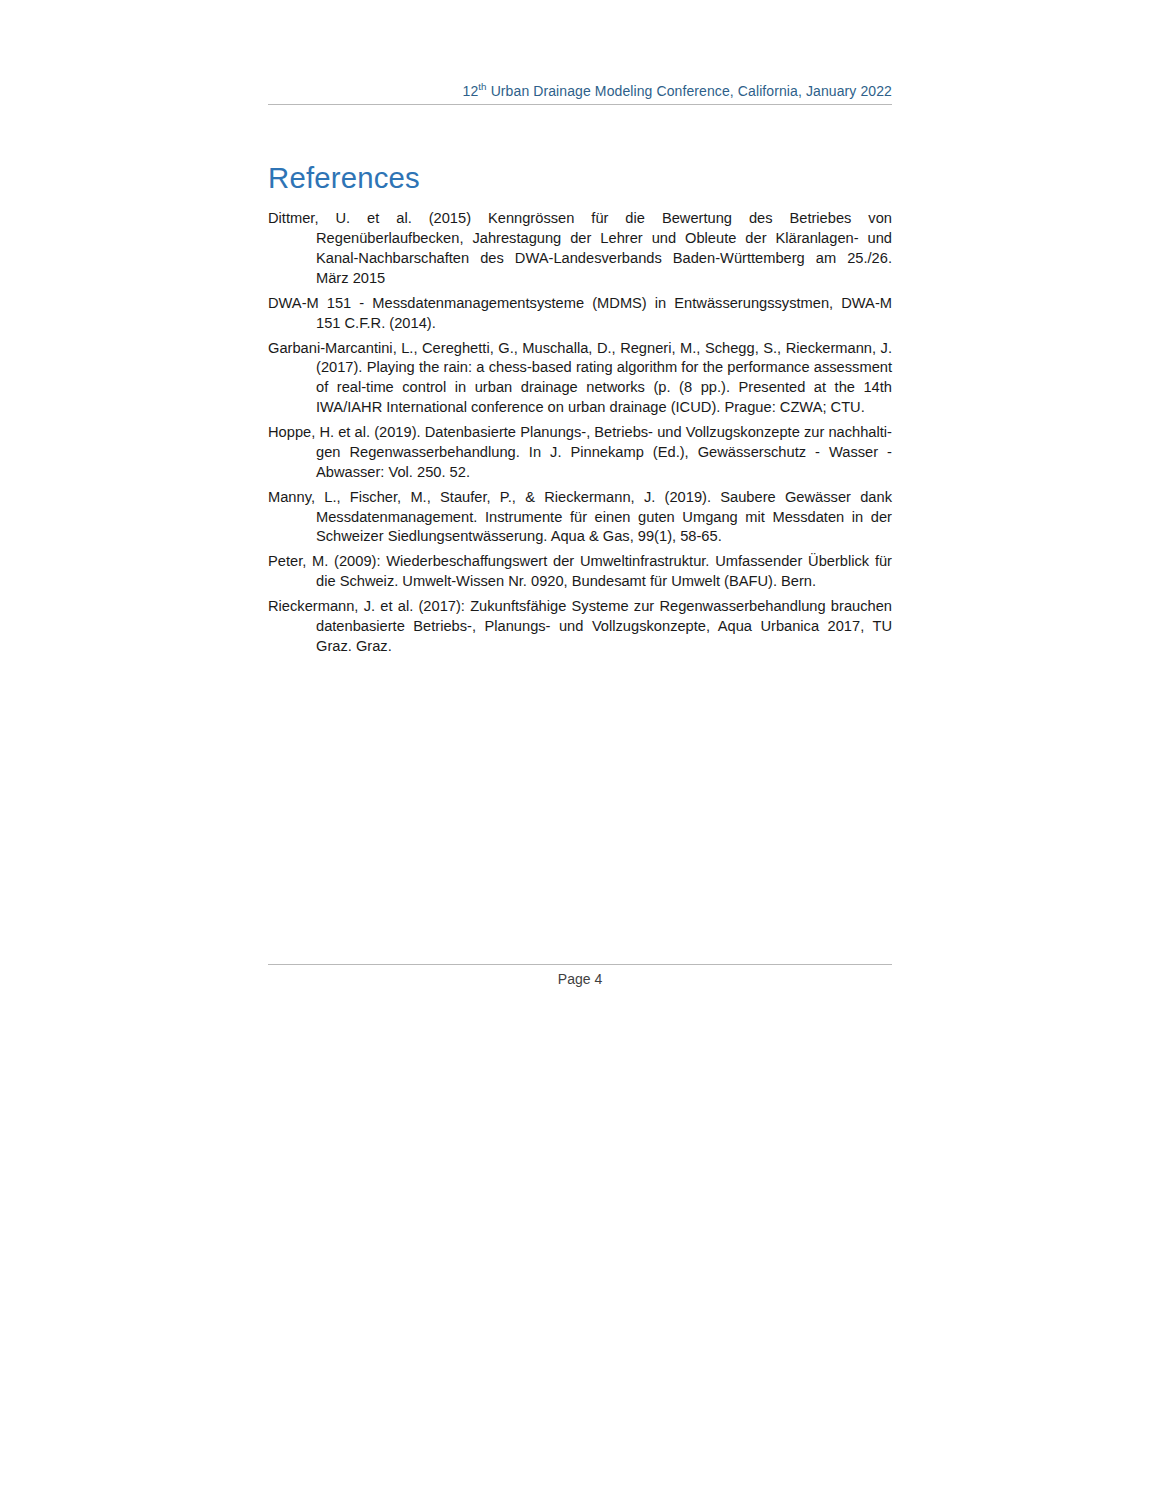12th Urban Drainage Modeling Conference, California, January 2022
References
Dittmer, U. et al. (2015) Kenngrössen für die Bewertung des Betriebes von Regenüberlaufbecken, Jahrestagung der Lehrer und Obleute der Kläranlagen- und Kanal-Nachbarschaften des DWA-Landesverbands Baden-Württemberg am 25./26. März 2015
DWA-M 151 - Messdatenmanagementsysteme (MDMS) in Entwässerungssystmen, DWA-M 151 C.F.R. (2014).
Garbani-Marcantini, L., Cereghetti, G., Muschalla, D., Regneri, M., Schegg, S., Rieckermann, J. (2017). Playing the rain: a chess-based rating algorithm for the performance assessment of real-time control in urban drainage networks (p. (8 pp.). Presented at the 14th IWA/IAHR International conference on urban drainage (ICUD). Prague: CZWA; CTU.
Hoppe, H. et al. (2019). Datenbasierte Planungs-, Betriebs- und Vollzugskonzepte zur nachhaltigen Regenwasserbehandlung. In J. Pinnekamp (Ed.), Gewässerschutz - Wasser - Abwasser: Vol. 250. 52.
Manny, L., Fischer, M., Staufer, P., & Rieckermann, J. (2019). Saubere Gewässer dank Messdatenmanagement. Instrumente für einen guten Umgang mit Messdaten in der Schweizer Siedlungsentwässerung. Aqua & Gas, 99(1), 58-65.
Peter, M. (2009): Wiederbeschaffungswert der Umweltinfrastruktur. Umfassender Überblick für die Schweiz. Umwelt-Wissen Nr. 0920, Bundesamt für Umwelt (BAFU). Bern.
Rieckermann, J. et al. (2017): Zukunftsfähige Systeme zur Regenwasserbehandlung brauchen datenbasierte Betriebs-, Planungs- und Vollzugskonzepte, Aqua Urbanica 2017, TU Graz. Graz.
Page 4